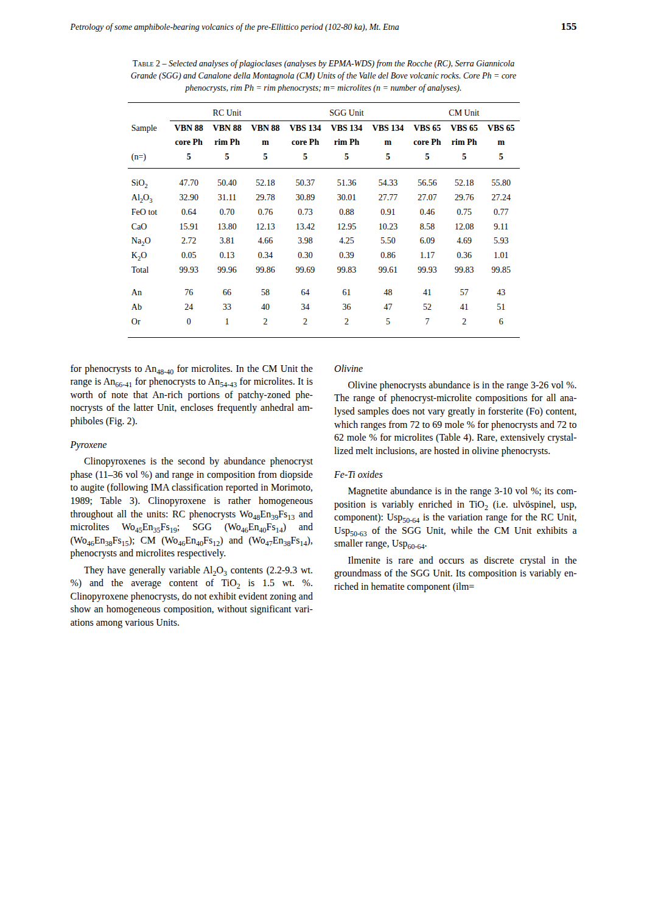Petrology of some amphibole-bearing volcanics of the pre-Ellittico period (102-80 ka), Mt. Etna 155
Table 2 – Selected analyses of plagioclases (analyses by EPMA-WDS) from the Rocche (RC), Serra Giannicola Grande (SGG) and Canalone della Montagnola (CM) Units of the Valle del Bove volcanic rocks. Core Ph = core phenocrysts, rim Ph = rim phenocrysts; m= microlites (n = number of analyses).
| | RC Unit | SGG Unit | CM Unit |
| --- | --- | --- | --- |
| Sample | VBN 88 | VBN 88 | VBN 88 | VBS 134 | VBS 134 | VBS 134 | VBS 65 | VBS 65 | VBS 65 |
| | core Ph | rim Ph | m | core Ph | rim Ph | m | core Ph | rim Ph | m |
| (n=) | 5 | 5 | 5 | 5 | 5 | 5 | 5 | 5 | 5 |
| SiO 2 | 47.70 | 50.40 | 52.18 | 50.37 | 51.36 | 54.33 | 56.56 | 52.18 | 55.80 |
| Al 2 O 3 | 32.90 | 31.11 | 29.78 | 30.89 | 30.01 | 27.77 | 27.07 | 29.76 | 27.24 |
| FeO tot | 0.64 | 0.70 | 0.76 | 0.73 | 0.88 | 0.91 | 0.46 | 0.75 | 0.77 |
| CaO | 15.91 | 13.80 | 12.13 | 13.42 | 12.95 | 10.23 | 8.58 | 12.08 | 9.11 |
| Na 2 O | 2.72 | 3.81 | 4.66 | 3.98 | 4.25 | 5.50 | 6.09 | 4.69 | 5.93 |
| K 2 O | 0.05 | 0.13 | 0.34 | 0.30 | 0.39 | 0.86 | 1.17 | 0.36 | 1.01 |
| Total | 99.93 | 99.96 | 99.86 | 99.69 | 99.83 | 99.61 | 99.93 | 99.83 | 99.85 |
| An | 76 | 66 | 58 | 64 | 61 | 48 | 41 | 57 | 43 |
| Ab | 24 | 33 | 40 | 34 | 36 | 47 | 52 | 41 | 51 |
| Or | 0 | 1 | 2 | 2 | 2 | 5 | 7 | 2 | 6 |
for phenocrysts to An48-40 for microlites. In the CM Unit the range is An66-41 for phenocrysts to An54-43 for microlites. It is worth of note that An-rich portions of patchy-zoned phenocrysts of the latter Unit, encloses frequently anhedral amphiboles (Fig. 2).
Pyroxene
Clinopyroxenes is the second by abundance phenocryst phase (11–36 vol %) and range in composition from diopside to augite (following IMA classification reported in Morimoto, 1989; Table 3). Clinopyroxene is rather homogeneous throughout all the units: RC phenocrysts Wo48En39Fs13 and microlites Wo45En35Fs19; SGG (Wo46En40Fs14) and (Wo46En38Fs15); CM (Wo46En40Fs12) and (Wo47En38Fs14), phenocrysts and microlites respectively.
They have generally variable Al2O3 contents (2.2-9.3 wt. %) and the average content of TiO2 is 1.5 wt. %. Clinopyroxene phenocrysts, do not exhibit evident zoning and show an homogeneous composition, without significant variations among various Units.
Olivine
Olivine phenocrysts abundance is in the range 3-26 vol %. The range of phenocryst-microlite compositions for all analysed samples does not vary greatly in forsterite (Fo) content, which ranges from 72 to 69 mole % for phenocrysts and 72 to 62 mole % for microlites (Table 4). Rare, extensively crystallized melt inclusions, are hosted in olivine phenocrysts.
Fe-Ti oxides
Magnetite abundance is in the range 3-10 vol %; its composition is variably enriched in TiO2 (i.e. ulvöspinel, usp, component): Usp50-64 is the variation range for the RC Unit, Usp50-63 of the SGG Unit, while the CM Unit exhibits a smaller range, Usp60-64.
Ilmenite is rare and occurs as discrete crystal in the groundmass of the SGG Unit. Its composition is variably enriched in hematite component (ilm=